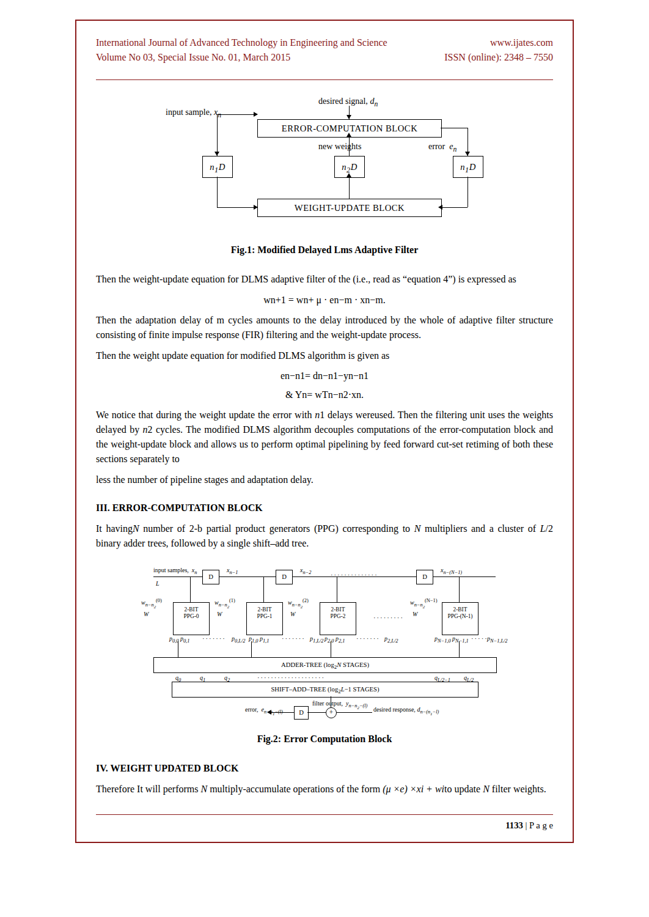International Journal of Advanced Technology in Engineering and Science www.ijates.com
Volume No 03, Special Issue No. 01, March 2015 ISSN (online): 2348 – 7550
input sample, xn desired signal, dn new weights error en
ERROR-COMPUTATION BLOCK
WEIGHT-UPDATE BLOCK
n1D
n2D
n1D
Fig.1: Modified Delayed Lms Adaptive Filter
Then the weight-update equation for DLMS adaptive filter of the (i.e., read as “equation 4”) is expressed as
wn+1 = wn+ μ · en−m · xn−m.
Then the adaptation delay of m cycles amounts to the delay introduced by the whole of adaptive filter structure consisting of finite impulse response (FIR) filtering and the weight-update process.
Then the weight update equation for modified DLMS algorithm is given as
en−n1= dn−n1−yn−n1
& Yn= wTn−n2·xn.
We notice that during the weight update the error with n1 delays wereused. Then the filtering unit uses the weights delayed by n2 cycles. The modified DLMS algorithm decouples computations of the error-computation block and the weight-update block and allows us to perform optimal pipelining by feed forward cut-set retiming of both these sections separately to
less the number of pipeline stages and adaptation delay.
III. ERROR-COMPUTATION BLOCK
It havingN number of 2-b partial product generators (PPG) corresponding to N multipliers and a cluster of L/2 binary adder trees, followed by a single shift–add tree.
input samples, xn L
D
D
D
xn−1 xn−2 xn−(N−1) ··············
wn−n2(0) W wn−n2(1) W wn−n2(2) W wn−n2(N−1) W
2-BIT
PPG-0
2-BIT
PPG-1
2-BIT
PPG-2
2-BIT
PPG-(N-1)
········· p0,0 p0,1 ······· p0,L/2 p1,0 p1,1 ······· p1,L/2 p2,0 p2,1 ······· p2,L/2 pN−1,0 pN−1,1 ····· pN−1,L/2
ADDER-TREE (log2N STAGES)
q0 q1 q2 ···················· qL/2−1 qL/2
SHIFT–ADD–TREE (log2L−1 STAGES)
filter output, yn−n2−(l)
+
D
error, en−n1−(l)
desired response, dn−(n1−l)
Fig.2: Error Computation Block
IV. WEIGHT UPDATED BLOCK
Therefore It will performs N multiply-accumulate operations of the form (μ ×e) ×xi + wito update N filter weights.
1133 | P a g e